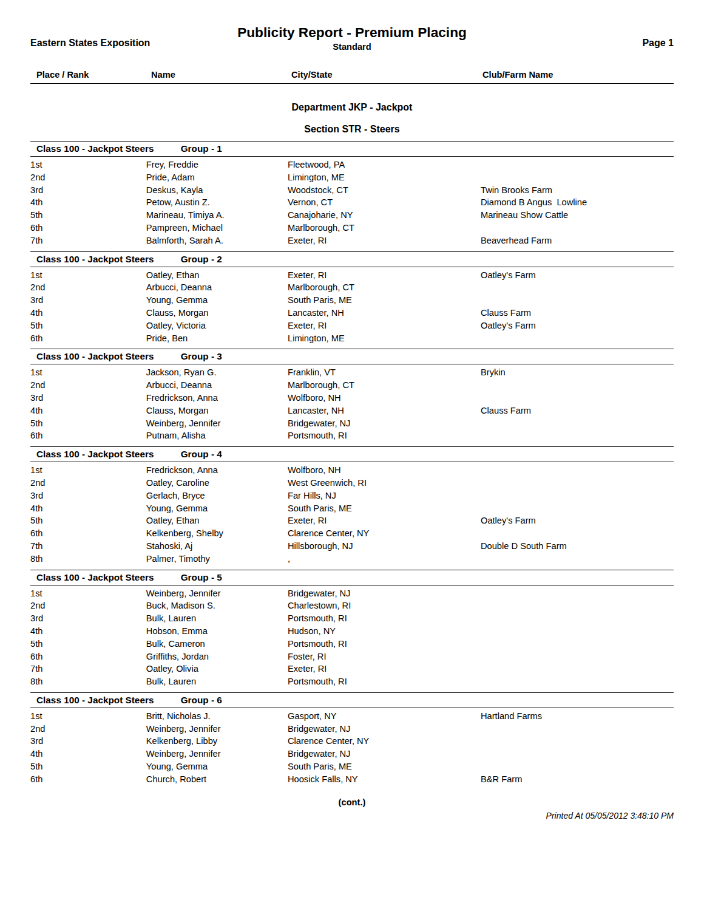Publicity Report - Premium Placing
Standard
Eastern States Exposition
Page 1
Place / Rank
Name
City/State
Club/Farm Name
Department JKP - Jackpot
Section STR - Steers
Class 100 - Jackpot Steers Group - 1
| 1st | Frey, Freddie | Fleetwood, PA | |
| 2nd | Pride, Adam | Limington, ME | |
| 3rd | Deskus, Kayla | Woodstock, CT | Twin Brooks Farm |
| 4th | Petow, Austin Z. | Vernon, CT | Diamond B Angus Lowline |
| 5th | Marineau, Timiya A. | Canajoharie, NY | Marineau Show Cattle |
| 6th | Pampreen, Michael | Marlborough, CT | |
| 7th | Balmforth, Sarah A. | Exeter, RI | Beaverhead Farm |
Class 100 - Jackpot Steers Group - 2
| 1st | Oatley, Ethan | Exeter, RI | Oatley's Farm |
| 2nd | Arbucci, Deanna | Marlborough, CT | |
| 3rd | Young, Gemma | South Paris, ME | |
| 4th | Clauss, Morgan | Lancaster, NH | Clauss Farm |
| 5th | Oatley, Victoria | Exeter, RI | Oatley's Farm |
| 6th | Pride, Ben | Limington, ME | |
Class 100 - Jackpot Steers Group - 3
| 1st | Jackson, Ryan G. | Franklin, VT | Brykin |
| 2nd | Arbucci, Deanna | Marlborough, CT | |
| 3rd | Fredrickson, Anna | Wolfboro, NH | |
| 4th | Clauss, Morgan | Lancaster, NH | Clauss Farm |
| 5th | Weinberg, Jennifer | Bridgewater, NJ | |
| 6th | Putnam, Alisha | Portsmouth, RI | |
Class 100 - Jackpot Steers Group - 4
| 1st | Fredrickson, Anna | Wolfboro, NH | |
| 2nd | Oatley, Caroline | West Greenwich, RI | |
| 3rd | Gerlach, Bryce | Far Hills, NJ | |
| 4th | Young, Gemma | South Paris, ME | |
| 5th | Oatley, Ethan | Exeter, RI | Oatley's Farm |
| 6th | Kelkenberg, Shelby | Clarence Center, NY | |
| 7th | Stahoski, Aj | Hillsborough, NJ | Double D South Farm |
| 8th | Palmer, Timothy | , | |
Class 100 - Jackpot Steers Group - 5
| 1st | Weinberg, Jennifer | Bridgewater, NJ | |
| 2nd | Buck, Madison S. | Charlestown, RI | |
| 3rd | Bulk, Lauren | Portsmouth, RI | |
| 4th | Hobson, Emma | Hudson, NY | |
| 5th | Bulk, Cameron | Portsmouth, RI | |
| 6th | Griffiths, Jordan | Foster, RI | |
| 7th | Oatley, Olivia | Exeter, RI | |
| 8th | Bulk, Lauren | Portsmouth, RI | |
Class 100 - Jackpot Steers Group - 6
| 1st | Britt, Nicholas J. | Gasport, NY | Hartland Farms |
| 2nd | Weinberg, Jennifer | Bridgewater, NJ | |
| 3rd | Kelkenberg, Libby | Clarence Center, NY | |
| 4th | Weinberg, Jennifer | Bridgewater, NJ | |
| 5th | Young, Gemma | South Paris, ME | |
| 6th | Church, Robert | Hoosick Falls, NY | B&R Farm |
(cont.)
Printed At 05/05/2012 3:48:10 PM